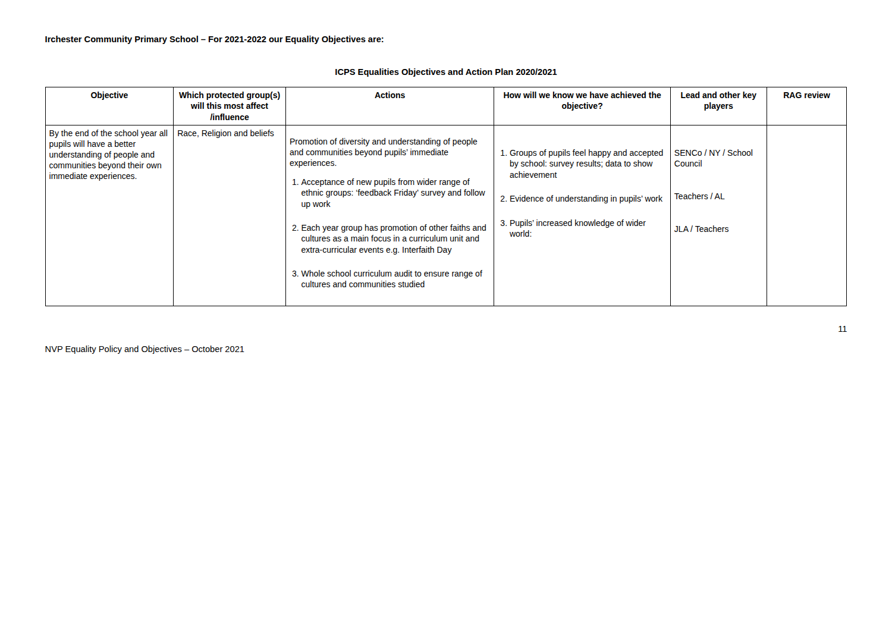Irchester Community Primary School – For 2021-2022 our Equality Objectives are:
ICPS Equalities Objectives and Action Plan 2020/2021
| Objective | Which protected group(s) will this most affect /influence | Actions | How will we know we have achieved the objective? | Lead and other key players | RAG review |
| --- | --- | --- | --- | --- | --- |
| By the end of the school year all pupils will have a better understanding of people and communities beyond their own immediate experiences. | Race, Religion and beliefs | Promotion of diversity and understanding of people and communities beyond pupils’ immediate experiences. Acceptance of new pupils from wider range of ethnic groups: ‘feedback Friday’ survey and follow up work Each year group has promotion of other faiths and cultures as a main focus in a curriculum unit and extra-curricular events e.g. Interfaith Day Whole school curriculum audit to ensure range of cultures and communities studied | Groups of pupils feel happy and accepted by school: survey results; data to show achievement Evidence of understanding in pupils’ work Pupils’ increased knowledge of wider world: | SENCo / NY / School Council Teachers / AL JLA / Teachers | |
11
NVP Equality Policy and Objectives – October 2021